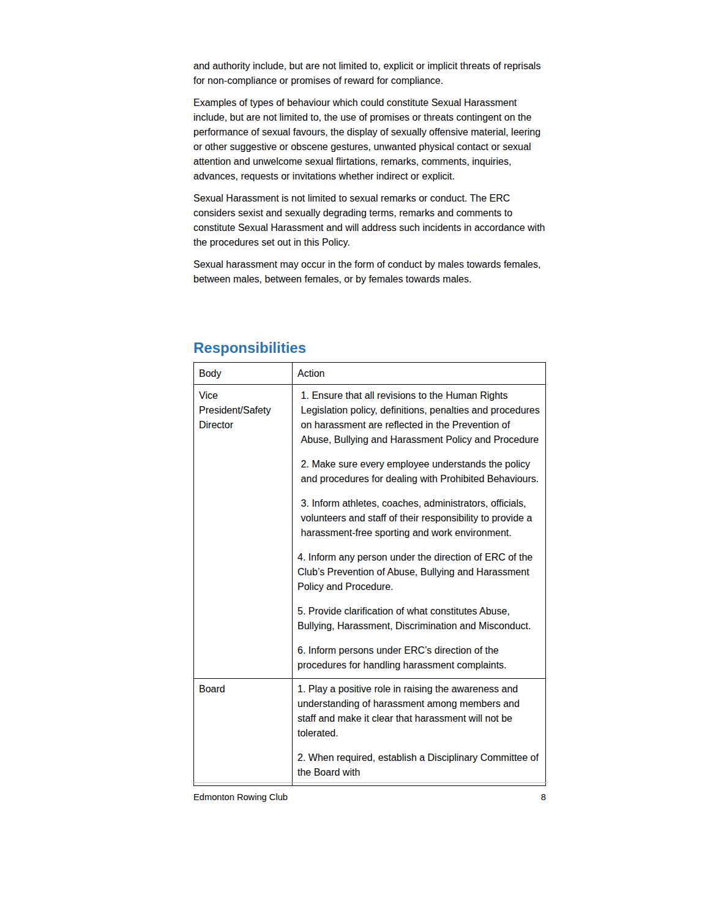and authority include, but are not limited to, explicit or implicit threats of reprisals for non-compliance or promises of reward for compliance.
Examples of types of behaviour which could constitute Sexual Harassment include, but are not limited to, the use of promises or threats contingent on the performance of sexual favours, the display of sexually offensive material, leering or other suggestive or obscene gestures, unwanted physical contact or sexual attention and unwelcome sexual flirtations, remarks, comments, inquiries, advances, requests or invitations whether indirect or explicit.
Sexual Harassment is not limited to sexual remarks or conduct. The ERC considers sexist and sexually degrading terms, remarks and comments to constitute Sexual Harassment and will address such incidents in accordance with the procedures set out in this Policy.
Sexual harassment may occur in the form of conduct by males towards females, between males, between females, or by females towards males.
Responsibilities
| Body | Action |
| Vice President/Safety Director | 1. Ensure that all revisions to the Human Rights Legislation policy, definitions, penalties and procedures on harassment are reflected in the Prevention of Abuse, Bullying and Harassment Policy and Procedure 2. Make sure every employee understands the policy and procedures for dealing with Prohibited Behaviours. 3. Inform athletes, coaches, administrators, officials, volunteers and staff of their responsibility to provide a harassment-free sporting and work environment. 4. Inform any person under the direction of ERC of the Club’s Prevention of Abuse, Bullying and Harassment Policy and Procedure. 5. Provide clarification of what constitutes Abuse, Bullying, Harassment, Discrimination and Misconduct. 6. Inform persons under ERC’s direction of the procedures for handling harassment complaints. |
| Board | 1. Play a positive role in raising the awareness and understanding of harassment among members and staff and make it clear that harassment will not be tolerated. 2. When required, establish a Disciplinary Committee of the Board with |
Edmonton Rowing Club 8